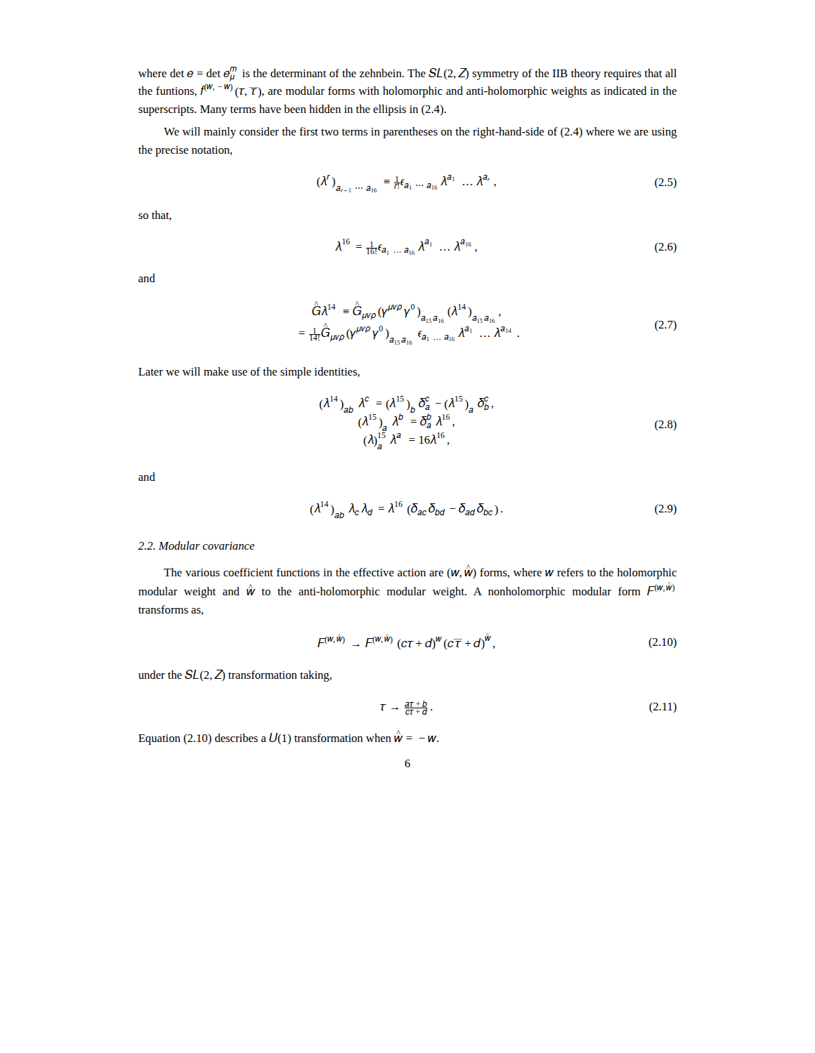where det e = det eμm is the determinant of the zehnbein. The SL(2,Z) symmetry of the IIB theory requires that all the funtions, f(w,−w)(τ,τ―), are modular forms with holomorphic and anti-holomorphic weights as indicated in the superscripts. Many terms have been hidden in the ellipsis in (2.4).
We will mainly consider the first two terms in parentheses on the right-hand-side of (2.4) where we are using the precise notation,
(λr)ar+1⋯a16 ≡ 1r! ϵa1⋯a16 λa1 … λar , (2.5)
so that,
λ16 = 116! ϵa1…a16 λa1 … λa16 , (2.6)
and
G^λ14 ≡ G^μνρ (γμνργ0)a15a16 (λ14)a15a16 ,
= 114! G^μνρ (γμνργ0)a15a16 ϵa1…a16 λa1 … λa14 .
(2.7)
Later we will make use of the simple identities,
(λ14)ab λc = (λ15)b δac − (λ15)a δbc ,
(λ15)a λb = δab λ16 ,
(λ)a15 λa = 16 λ16 ,
(2.8)
and
(λ14)ab λcλd = λ16 ( δac δbd − δad δbc ) . (2.9)
2.2. Modular covariance
The various coefficient functions in the effective action are (w,w^) forms, where w refers to the holomorphic modular weight and w^ to the anti-holomorphic modular weight. A nonholomorphic modular form F(w,w^) transforms as,
F(w,w^) → F(w,w^) (cτ+d)w (cτ―+d)w^ , (2.10)
under the SL(2,Z) transformation taking,
τ → aτ+b cτ+d . (2.11)
Equation (2.10) describes a U(1) transformation when w^=−w.
6